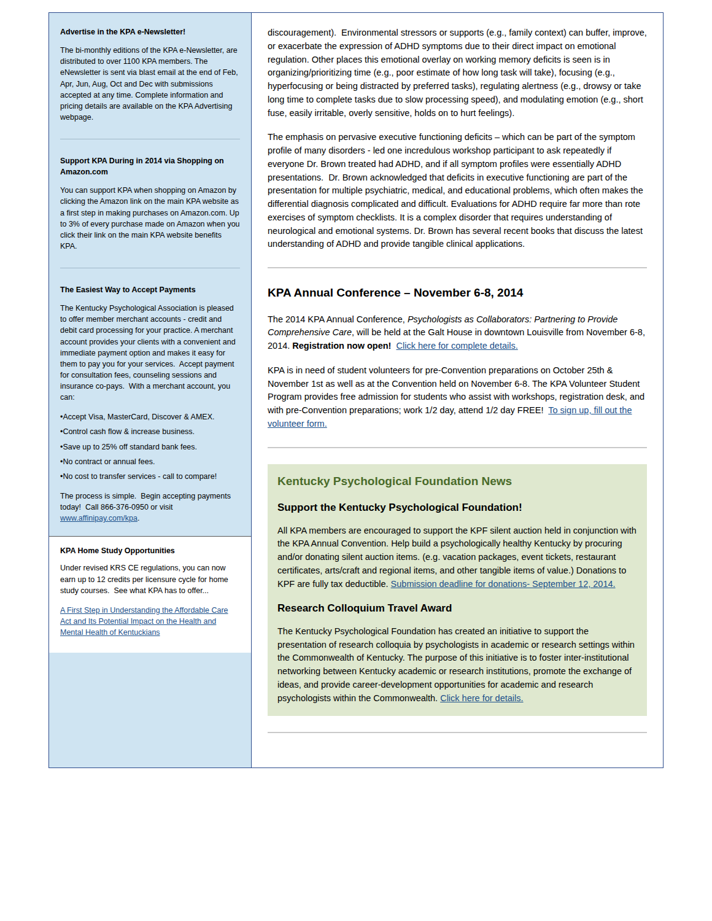Advertise in the KPA e-Newsletter!
The bi-monthly editions of the KPA e-Newsletter, are distributed to over 1100 KPA members. The eNewsletter is sent via blast email at the end of Feb, Apr, Jun, Aug, Oct and Dec with submissions accepted at any time. Complete information and pricing details are available on the KPA Advertising webpage.
Support KPA During in 2014 via Shopping on Amazon.com
You can support KPA when shopping on Amazon by clicking the Amazon link on the main KPA website as a first step in making purchases on Amazon.com. Up to 3% of every purchase made on Amazon when you click their link on the main KPA website benefits KPA.
The Easiest Way to Accept Payments
The Kentucky Psychological Association is pleased to offer member merchant accounts - credit and debit card processing for your practice. A merchant account provides your clients with a convenient and immediate payment option and makes it easy for them to pay you for your services. Accept payment for consultation fees, counseling sessions and insurance co-pays. With a merchant account, you can:
•Accept Visa, MasterCard, Discover & AMEX.
•Control cash flow & increase business.
•Save up to 25% off standard bank fees.
•No contract or annual fees.
•No cost to transfer services - call to compare!
The process is simple. Begin accepting payments today! Call 866-376-0950 or visit www.affinipay.com/kpa.
KPA Home Study Opportunities
Under revised KRS CE regulations, you can now earn up to 12 credits per licensure cycle for home study courses. See what KPA has to offer...
A First Step in Understanding the Affordable Care Act and Its Potential Impact on the Health and Mental Health of Kentuckians
discouragement). Environmental stressors or supports (e.g., family context) can buffer, improve, or exacerbate the expression of ADHD symptoms due to their direct impact on emotional regulation. Other places this emotional overlay on working memory deficits is seen is in organizing/prioritizing time (e.g., poor estimate of how long task will take), focusing (e.g., hyperfocusing or being distracted by preferred tasks), regulating alertness (e.g., drowsy or take long time to complete tasks due to slow processing speed), and modulating emotion (e.g., short fuse, easily irritable, overly sensitive, holds on to hurt feelings).
The emphasis on pervasive executive functioning deficits – which can be part of the symptom profile of many disorders - led one incredulous workshop participant to ask repeatedly if everyone Dr. Brown treated had ADHD, and if all symptom profiles were essentially ADHD presentations. Dr. Brown acknowledged that deficits in executive functioning are part of the presentation for multiple psychiatric, medical, and educational problems, which often makes the differential diagnosis complicated and difficult. Evaluations for ADHD require far more than rote exercises of symptom checklists. It is a complex disorder that requires understanding of neurological and emotional systems. Dr. Brown has several recent books that discuss the latest understanding of ADHD and provide tangible clinical applications.
KPA Annual Conference – November 6-8, 2014
The 2014 KPA Annual Conference, Psychologists as Collaborators: Partnering to Provide Comprehensive Care, will be held at the Galt House in downtown Louisville from November 6-8, 2014. Registration now open! Click here for complete details.
KPA is in need of student volunteers for pre-Convention preparations on October 25th & November 1st as well as at the Convention held on November 6-8. The KPA Volunteer Student Program provides free admission for students who assist with workshops, registration desk, and with pre-Convention preparations; work 1/2 day, attend 1/2 day FREE! To sign up, fill out the volunteer form.
Kentucky Psychological Foundation News
Support the Kentucky Psychological Foundation!
All KPA members are encouraged to support the KPF silent auction held in conjunction with the KPA Annual Convention. Help build a psychologically healthy Kentucky by procuring and/or donating silent auction items. (e.g. vacation packages, event tickets, restaurant certificates, arts/craft and regional items, and other tangible items of value.) Donations to KPF are fully tax deductible. Submission deadline for donations- September 12, 2014.
Research Colloquium Travel Award
The Kentucky Psychological Foundation has created an initiative to support the presentation of research colloquia by psychologists in academic or research settings within the Commonwealth of Kentucky. The purpose of this initiative is to foster inter-institutional networking between Kentucky academic or research institutions, promote the exchange of ideas, and provide career-development opportunities for academic and research psychologists within the Commonwealth. Click here for details.